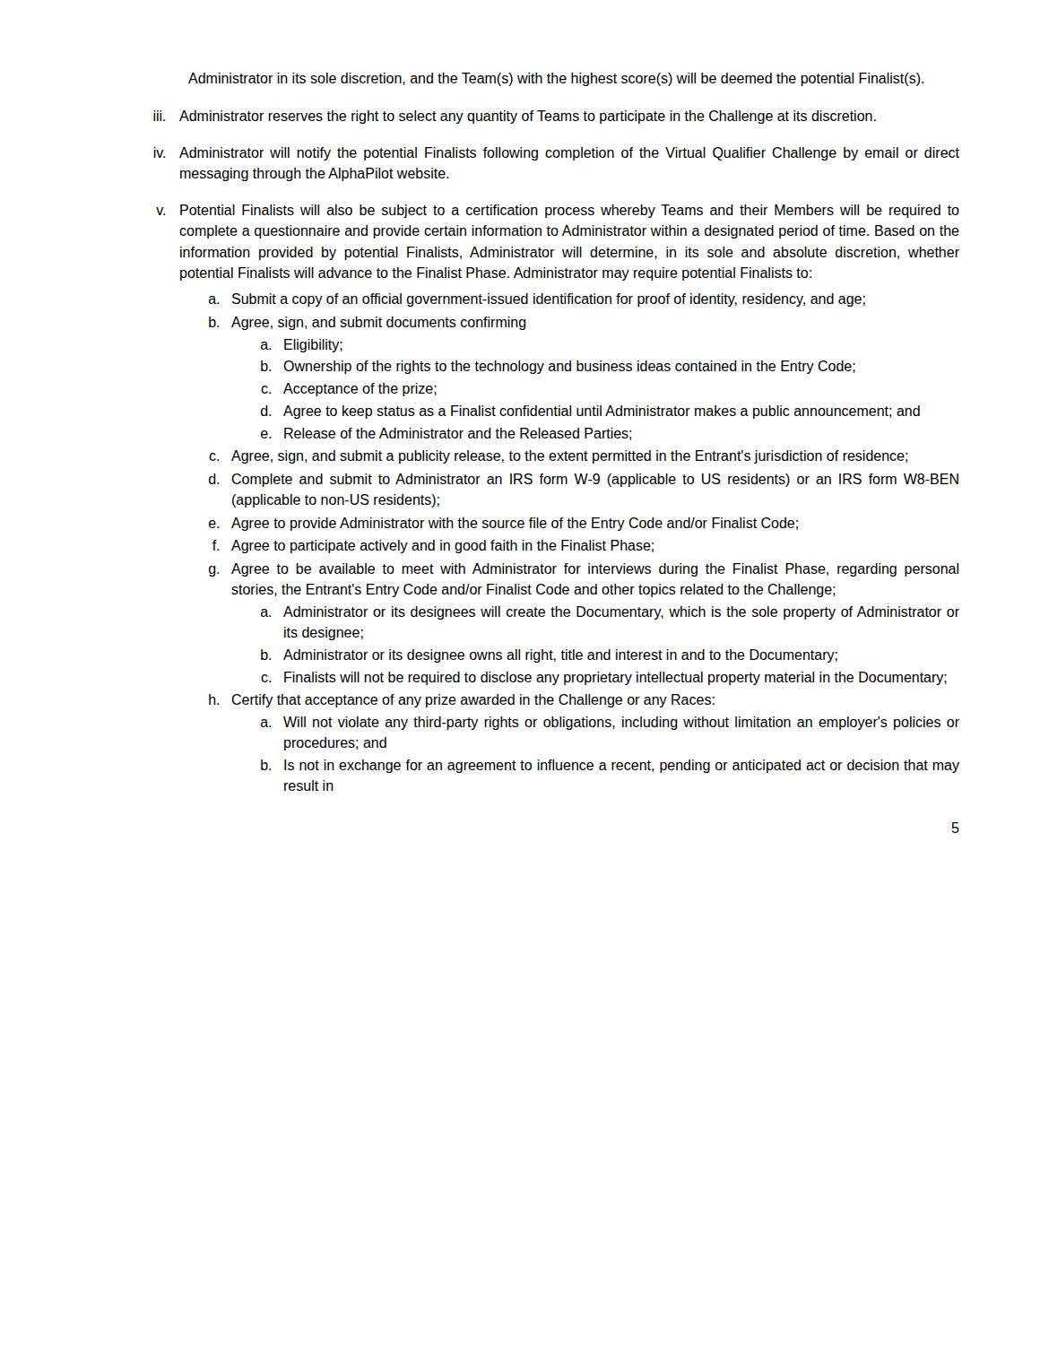Administrator in its sole discretion, and the Team(s) with the highest score(s) will be deemed the potential Finalist(s).
Administrator reserves the right to select any quantity of Teams to participate in the Challenge at its discretion.
Administrator will notify the potential Finalists following completion of the Virtual Qualifier Challenge by email or direct messaging through the AlphaPilot website.
Potential Finalists will also be subject to a certification process whereby Teams and their Members will be required to complete a questionnaire and provide certain information to Administrator within a designated period of time. Based on the information provided by potential Finalists, Administrator will determine, in its sole and absolute discretion, whether potential Finalists will advance to the Finalist Phase. Administrator may require potential Finalists to:
Submit a copy of an official government-issued identification for proof of identity, residency, and age;
Agree, sign, and submit documents confirming
Eligibility;
Ownership of the rights to the technology and business ideas contained in the Entry Code;
Acceptance of the prize;
Agree to keep status as a Finalist confidential until Administrator makes a public announcement; and
Release of the Administrator and the Released Parties;
Agree, sign, and submit a publicity release, to the extent permitted in the Entrant's jurisdiction of residence;
Complete and submit to Administrator an IRS form W-9 (applicable to US residents) or an IRS form W8-BEN (applicable to non-US residents);
Agree to provide Administrator with the source file of the Entry Code and/or Finalist Code;
Agree to participate actively and in good faith in the Finalist Phase;
Agree to be available to meet with Administrator for interviews during the Finalist Phase, regarding personal stories, the Entrant's Entry Code and/or Finalist Code and other topics related to the Challenge;
Administrator or its designees will create the Documentary, which is the sole property of Administrator or its designee;
Administrator or its designee owns all right, title and interest in and to the Documentary;
Finalists will not be required to disclose any proprietary intellectual property material in the Documentary;
Certify that acceptance of any prize awarded in the Challenge or any Races:
Will not violate any third-party rights or obligations, including without limitation an employer's policies or procedures; and
Is not in exchange for an agreement to influence a recent, pending or anticipated act or decision that may result in
5